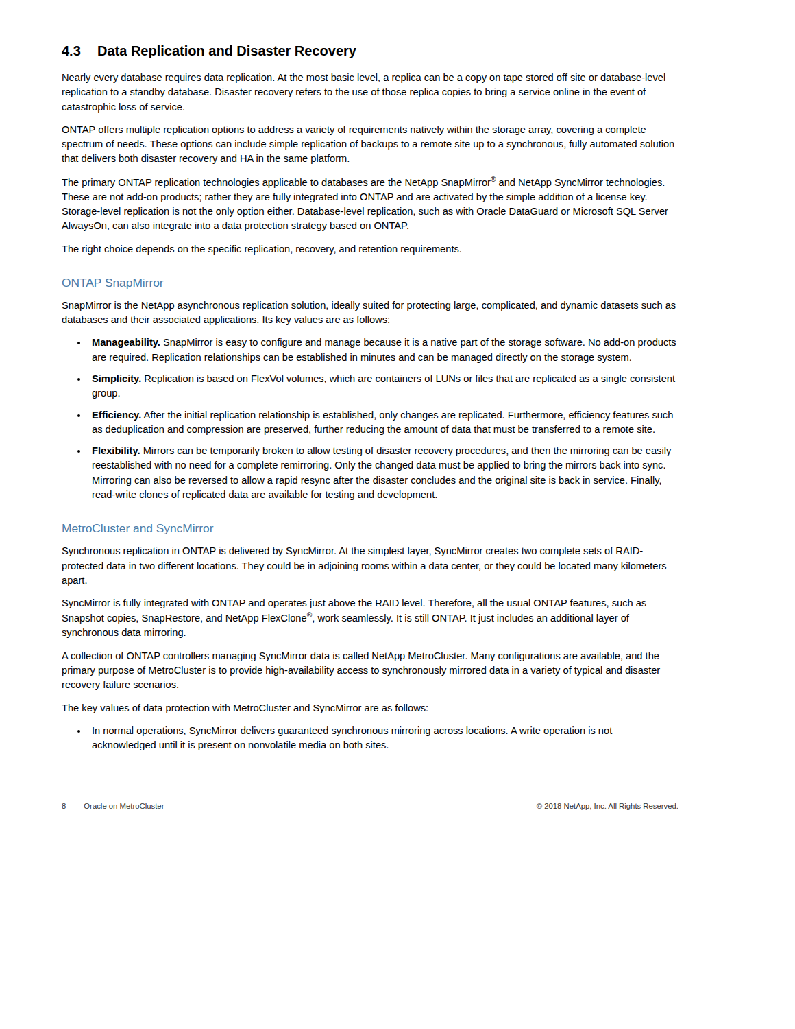4.3 Data Replication and Disaster Recovery
Nearly every database requires data replication. At the most basic level, a replica can be a copy on tape stored off site or database-level replication to a standby database. Disaster recovery refers to the use of those replica copies to bring a service online in the event of catastrophic loss of service.
ONTAP offers multiple replication options to address a variety of requirements natively within the storage array, covering a complete spectrum of needs. These options can include simple replication of backups to a remote site up to a synchronous, fully automated solution that delivers both disaster recovery and HA in the same platform.
The primary ONTAP replication technologies applicable to databases are the NetApp SnapMirror® and NetApp SyncMirror technologies. These are not add-on products; rather they are fully integrated into ONTAP and are activated by the simple addition of a license key. Storage-level replication is not the only option either. Database-level replication, such as with Oracle DataGuard or Microsoft SQL Server AlwaysOn, can also integrate into a data protection strategy based on ONTAP.
The right choice depends on the specific replication, recovery, and retention requirements.
ONTAP SnapMirror
SnapMirror is the NetApp asynchronous replication solution, ideally suited for protecting large, complicated, and dynamic datasets such as databases and their associated applications. Its key values are as follows:
Manageability. SnapMirror is easy to configure and manage because it is a native part of the storage software. No add-on products are required. Replication relationships can be established in minutes and can be managed directly on the storage system.
Simplicity. Replication is based on FlexVol volumes, which are containers of LUNs or files that are replicated as a single consistent group.
Efficiency. After the initial replication relationship is established, only changes are replicated. Furthermore, efficiency features such as deduplication and compression are preserved, further reducing the amount of data that must be transferred to a remote site.
Flexibility. Mirrors can be temporarily broken to allow testing of disaster recovery procedures, and then the mirroring can be easily reestablished with no need for a complete remirroring. Only the changed data must be applied to bring the mirrors back into sync. Mirroring can also be reversed to allow a rapid resync after the disaster concludes and the original site is back in service. Finally, read-write clones of replicated data are available for testing and development.
MetroCluster and SyncMirror
Synchronous replication in ONTAP is delivered by SyncMirror. At the simplest layer, SyncMirror creates two complete sets of RAID-protected data in two different locations. They could be in adjoining rooms within a data center, or they could be located many kilometers apart.
SyncMirror is fully integrated with ONTAP and operates just above the RAID level. Therefore, all the usual ONTAP features, such as Snapshot copies, SnapRestore, and NetApp FlexClone®, work seamlessly. It is still ONTAP. It just includes an additional layer of synchronous data mirroring.
A collection of ONTAP controllers managing SyncMirror data is called NetApp MetroCluster. Many configurations are available, and the primary purpose of MetroCluster is to provide high-availability access to synchronously mirrored data in a variety of typical and disaster recovery failure scenarios.
The key values of data protection with MetroCluster and SyncMirror are as follows:
In normal operations, SyncMirror delivers guaranteed synchronous mirroring across locations. A write operation is not acknowledged until it is present on nonvolatile media on both sites.
8 Oracle on MetroCluster
© 2018 NetApp, Inc. All Rights Reserved.